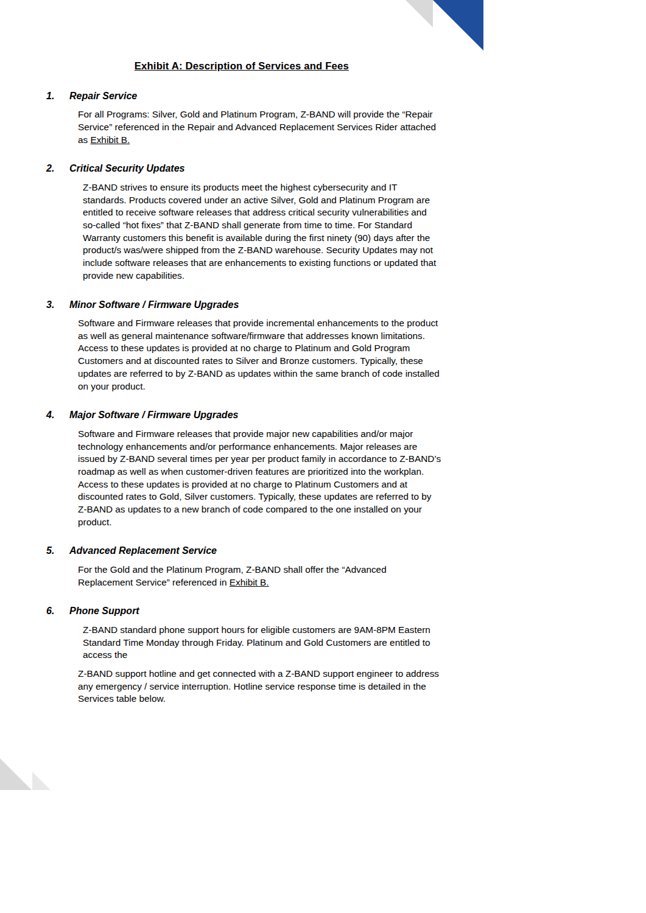Exhibit A: Description of Services and Fees
Repair Service
For all Programs: Silver, Gold and Platinum Program, Z-BAND will provide the “Repair Service” referenced in the Repair and Advanced Replacement Services Rider attached as Exhibit B.
Critical Security Updates
Z-BAND strives to ensure its products meet the highest cybersecurity and IT standards. Products covered under an active Silver, Gold and Platinum Program are entitled to receive software releases that address critical security vulnerabilities and so-called “hot fixes” that Z-BAND shall generate from time to time. For Standard Warranty customers this benefit is available during the first ninety (90) days after the product/s was/were shipped from the Z-BAND warehouse. Security Updates may not include software releases that are enhancements to existing functions or updated that provide new capabilities.
Minor Software / Firmware Upgrades
Software and Firmware releases that provide incremental enhancements to the product as well as general maintenance software/firmware that addresses known limitations. Access to these updates is provided at no charge to Platinum and Gold Program Customers and at discounted rates to Silver and Bronze customers. Typically, these updates are referred to by Z-BAND as updates within the same branch of code installed on your product.
Major Software / Firmware Upgrades
Software and Firmware releases that provide major new capabilities and/or major technology enhancements and/or performance enhancements. Major releases are issued by Z-BAND several times per year per product family in accordance to Z-BAND’s roadmap as well as when customer-driven features are prioritized into the workplan. Access to these updates is provided at no charge to Platinum Customers and at discounted rates to Gold, Silver customers. Typically, these updates are referred to by Z-BAND as updates to a new branch of code compared to the one installed on your product.
Advanced Replacement Service
For the Gold and the Platinum Program, Z-BAND shall offer the “Advanced Replacement Service” referenced in Exhibit B.
Phone Support
Z-BAND standard phone support hours for eligible customers are 9AM-8PM Eastern Standard Time Monday through Friday. Platinum and Gold Customers are entitled to access the
Z-BAND support hotline and get connected with a Z-BAND support engineer to address any emergency / service interruption. Hotline service response time is detailed in the Services table below.